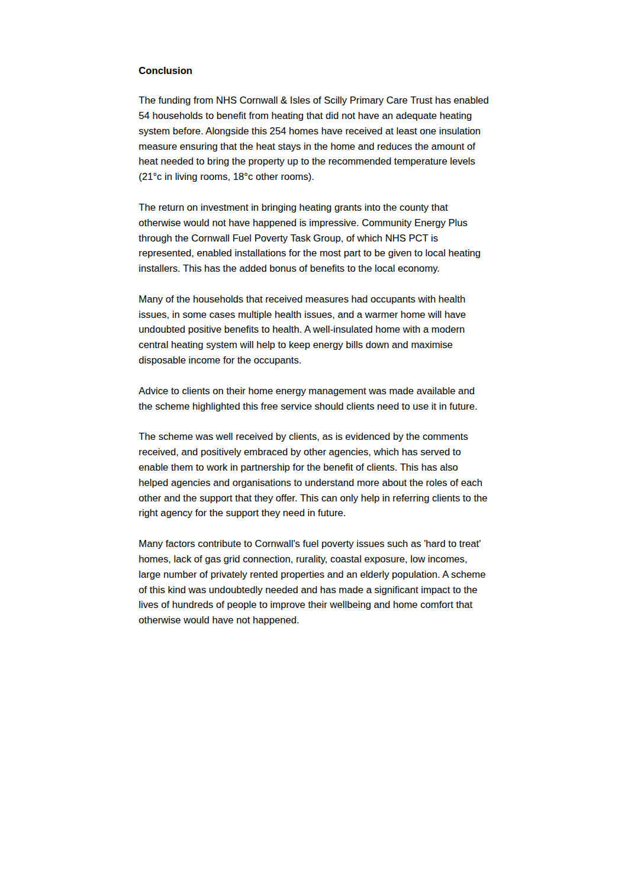Conclusion
The funding from NHS Cornwall & Isles of Scilly Primary Care Trust has enabled 54 households to benefit from heating that did not have an adequate heating system before. Alongside this 254 homes have received at least one insulation measure ensuring that the heat stays in the home and reduces the amount of heat needed to bring the property up to the recommended temperature levels (21°c in living rooms, 18°c other rooms).
The return on investment in bringing heating grants into the county that otherwise would not have happened is impressive. Community Energy Plus through the Cornwall Fuel Poverty Task Group, of which NHS PCT is represented, enabled installations for the most part to be given to local heating installers. This has the added bonus of benefits to the local economy.
Many of the households that received measures had occupants with health issues, in some cases multiple health issues, and a warmer home will have undoubted positive benefits to health. A well-insulated home with a modern central heating system will help to keep energy bills down and maximise disposable income for the occupants.
Advice to clients on their home energy management was made available and the scheme highlighted this free service should clients need to use it in future.
The scheme was well received by clients, as is evidenced by the comments received, and positively embraced by other agencies, which has served to enable them to work in partnership for the benefit of clients. This has also helped agencies and organisations to understand more about the roles of each other and the support that they offer. This can only help in referring clients to the right agency for the support they need in future.
Many factors contribute to Cornwall's fuel poverty issues such as 'hard to treat' homes, lack of gas grid connection, rurality, coastal exposure, low incomes, large number of privately rented properties and an elderly population. A scheme of this kind was undoubtedly needed and has made a significant impact to the lives of hundreds of people to improve their wellbeing and home comfort that otherwise would have not happened.